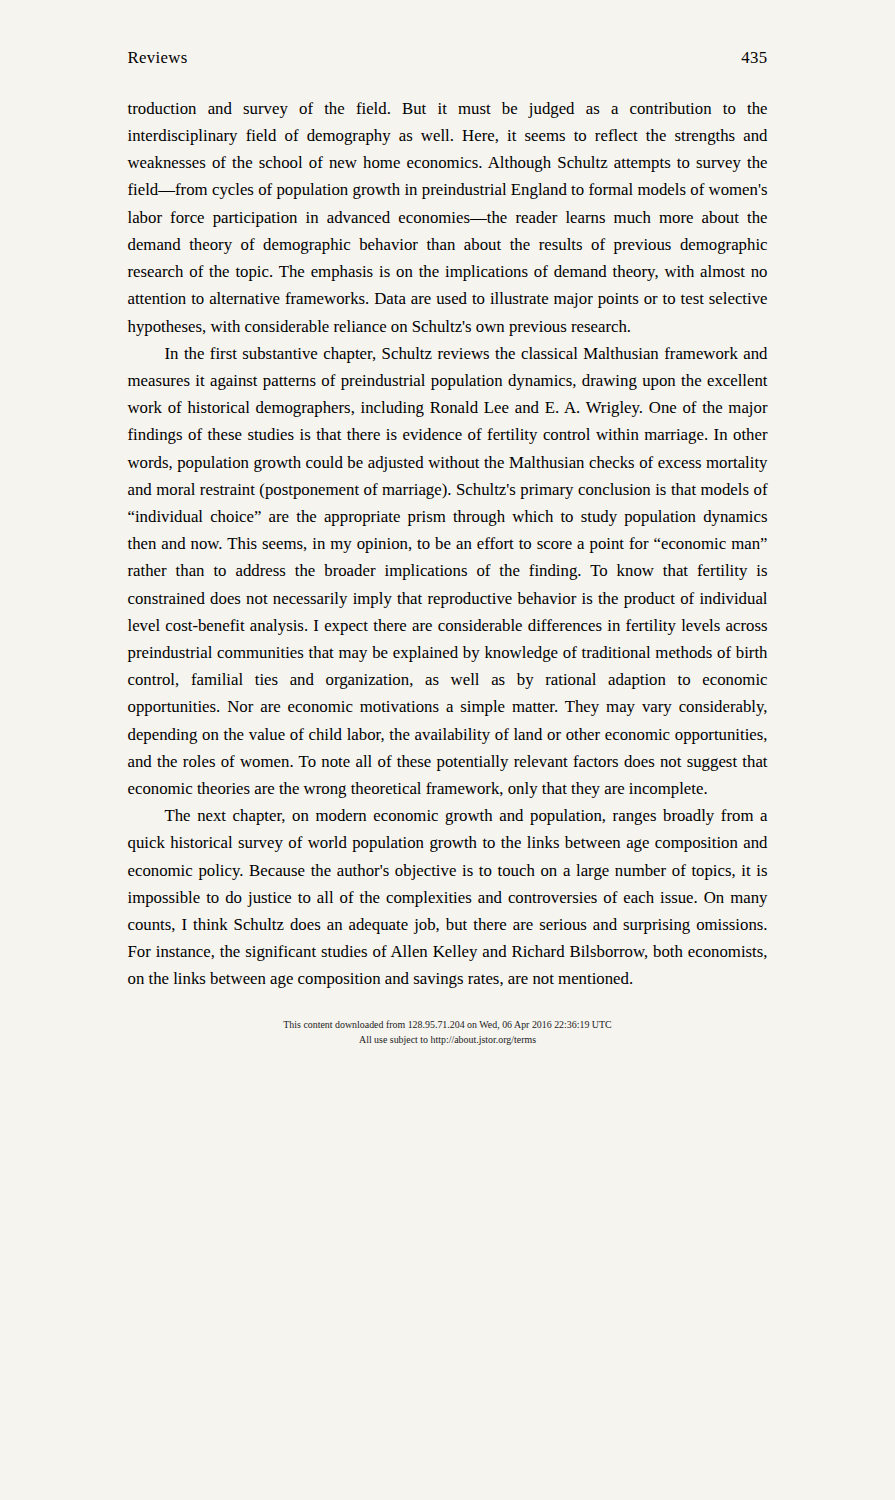Reviews 435
troduction and survey of the field. But it must be judged as a contribution to the interdisciplinary field of demography as well. Here, it seems to reflect the strengths and weaknesses of the school of new home economics. Although Schultz attempts to survey the field—from cycles of population growth in preindustrial England to formal models of women's labor force participation in advanced economies—the reader learns much more about the demand theory of demographic behavior than about the results of previous demographic research of the topic. The emphasis is on the implications of demand theory, with almost no attention to alternative frameworks. Data are used to illustrate major points or to test selective hypotheses, with considerable reliance on Schultz's own previous research.
In the first substantive chapter, Schultz reviews the classical Malthusian framework and measures it against patterns of preindustrial population dynamics, drawing upon the excellent work of historical demographers, including Ronald Lee and E. A. Wrigley. One of the major findings of these studies is that there is evidence of fertility control within marriage. In other words, population growth could be adjusted without the Malthusian checks of excess mortality and moral restraint (postponement of marriage). Schultz's primary conclusion is that models of “individual choice” are the appropriate prism through which to study population dynamics then and now. This seems, in my opinion, to be an effort to score a point for “economic man” rather than to address the broader implications of the finding. To know that fertility is constrained does not necessarily imply that reproductive behavior is the product of individual level cost-benefit analysis. I expect there are considerable differences in fertility levels across preindustrial communities that may be explained by knowledge of traditional methods of birth control, familial ties and organization, as well as by rational adaption to economic opportunities. Nor are economic motivations a simple matter. They may vary considerably, depending on the value of child labor, the availability of land or other economic opportunities, and the roles of women. To note all of these potentially relevant factors does not suggest that economic theories are the wrong theoretical framework, only that they are incomplete.
The next chapter, on modern economic growth and population, ranges broadly from a quick historical survey of world population growth to the links between age composition and economic policy. Because the author's objective is to touch on a large number of topics, it is impossible to do justice to all of the complexities and controversies of each issue. On many counts, I think Schultz does an adequate job, but there are serious and surprising omissions. For instance, the significant studies of Allen Kelley and Richard Bilsborrow, both economists, on the links between age composition and savings rates, are not mentioned.
This content downloaded from 128.95.71.204 on Wed, 06 Apr 2016 22:36:19 UTC
All use subject to http://about.jstor.org/terms